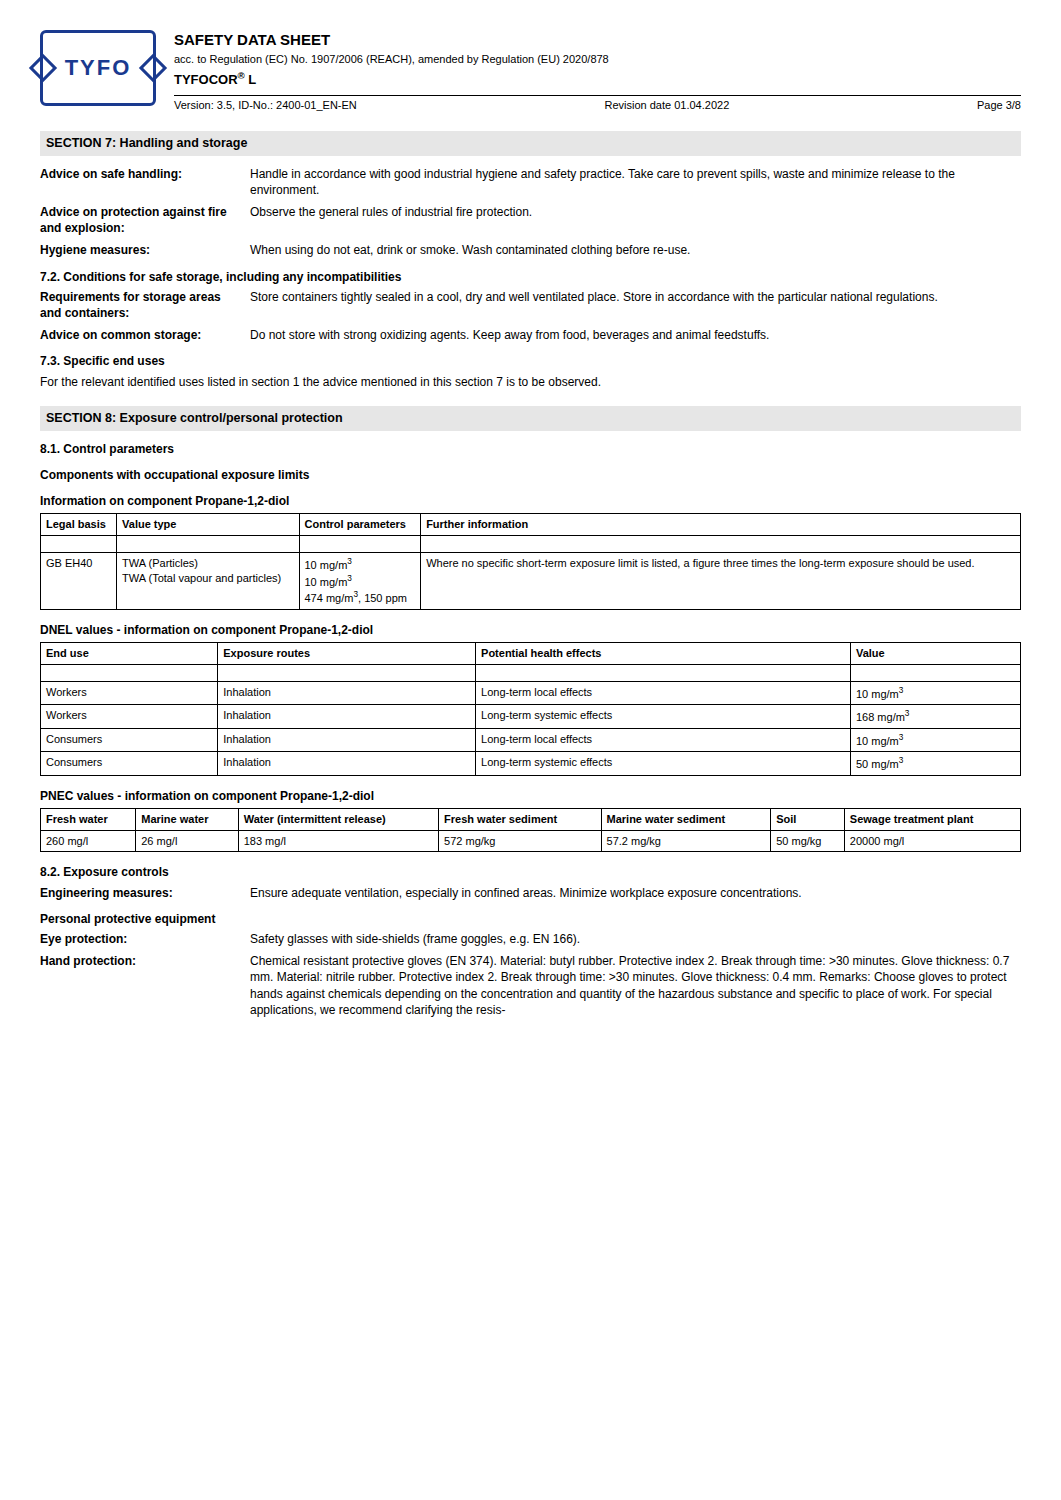TYFO
SAFETY DATA SHEET
acc. to Regulation (EC) No. 1907/2006 (REACH), amended by Regulation (EU) 2020/878
TYFOCOR® L
Version: 3.5, ID-No.: 2400-01_EN-EN Revision date 01.04.2022 Page 3/8
SECTION 7: Handling and storage
Advice on safe handling:
Handle in accordance with good industrial hygiene and safety practice. Take care to prevent spills, waste and minimize release to the environment.
Advice on protection against fire and explosion:
Observe the general rules of industrial fire protection.
Hygiene measures:
When using do not eat, drink or smoke. Wash contaminated clothing before re-use.
7.2. Conditions for safe storage, including any incompatibilities
Requirements for storage areas and containers:
Store containers tightly sealed in a cool, dry and well ventilated place. Store in accordance with the particular national regulations.
Advice on common storage:
Do not store with strong oxidizing agents. Keep away from food, beverages and animal feedstuffs.
7.3. Specific end uses
For the relevant identified uses listed in section 1 the advice mentioned in this section 7 is to be observed.
SECTION 8: Exposure control/personal protection
8.1. Control parameters
Components with occupational exposure limits
Information on component Propane-1,2-diol
| Legal basis | Value type | Control parameters | Further information |
| --- | --- | --- | --- |
| GB EH40 | TWA (Particles) TWA (Total vapour and particles) | 10 mg/m 3 10 mg/m 3 474 mg/m 3 , 150 ppm | Where no specific short-term exposure limit is listed, a figure three times the long-term exposure should be used. |
DNEL values - information on component Propane-1,2-diol
| End use | Exposure routes | Potential health effects | Value |
| --- | --- | --- | --- |
| Workers | Inhalation | Long-term local effects | 10 mg/m 3 |
| Workers | Inhalation | Long-term systemic effects | 168 mg/m 3 |
| Consumers | Inhalation | Long-term local effects | 10 mg/m 3 |
| Consumers | Inhalation | Long-term systemic effects | 50 mg/m 3 |
PNEC values - information on component Propane-1,2-diol
| Fresh water | Marine water | Water (intermittent release) | Fresh water sediment | Marine water sediment | Soil | Sewage treatment plant |
| --- | --- | --- | --- | --- | --- | --- |
| 260 mg/l | 26 mg/l | 183 mg/l | 572 mg/kg | 57.2 mg/kg | 50 mg/kg | 20000 mg/l |
8.2. Exposure controls
Engineering measures:
Ensure adequate ventilation, especially in confined areas. Minimize workplace exposure concentrations.
Personal protective equipment
Eye protection:
Safety glasses with side-shields (frame goggles, e.g. EN 166).
Hand protection:
Chemical resistant protective gloves (EN 374). Material: butyl rubber. Protective index 2. Break through time: >30 minutes. Glove thickness: 0.7 mm. Material: nitrile rubber. Protective index 2. Break through time: >30 minutes. Glove thickness: 0.4 mm. Remarks: Choose gloves to protect hands against chemicals depending on the concentration and quantity of the hazardous substance and specific to place of work. For special applications, we recommend clarifying the resis-